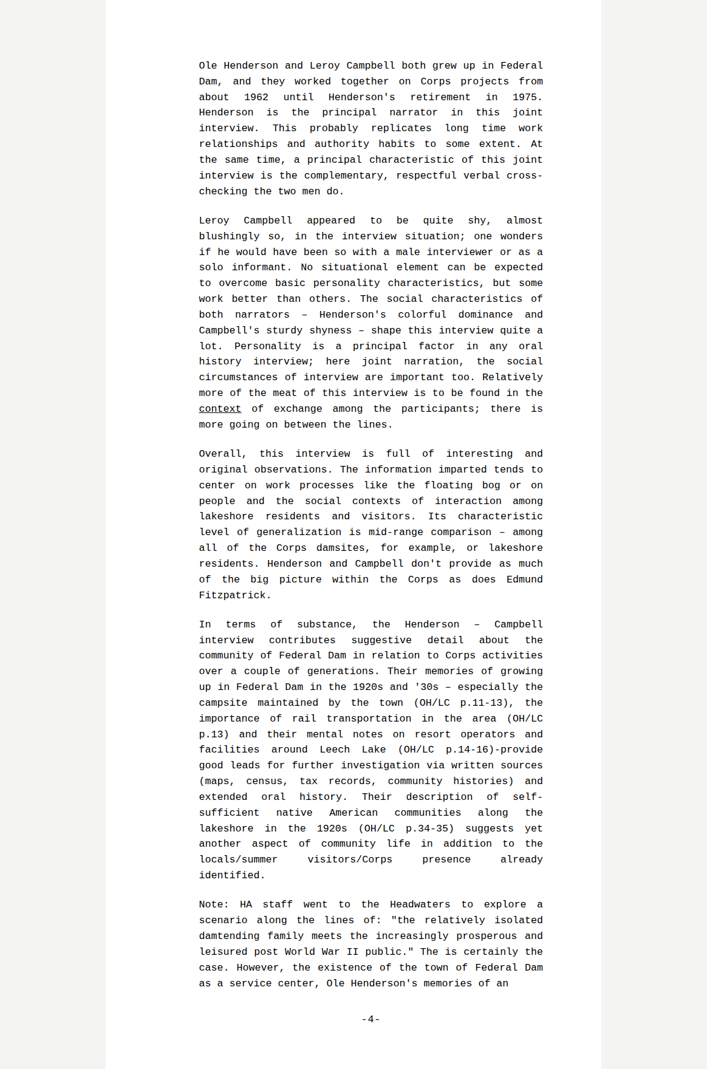Ole Henderson and Leroy Campbell both grew up in Federal Dam, and they worked together on Corps projects from about 1962 until Henderson's retirement in 1975. Henderson is the principal narrator in this joint interview. This probably replicates long time work relationships and authority habits to some extent. At the same time, a principal characteristic of this joint interview is the complementary, respectful verbal cross-checking the two men do.
Leroy Campbell appeared to be quite shy, almost blushingly so, in the interview situation; one wonders if he would have been so with a male interviewer or as a solo informant. No situational element can be expected to overcome basic personality characteristics, but some work better than others. The social characteristics of both narrators – Henderson's colorful dominance and Campbell's sturdy shyness – shape this interview quite a lot. Personality is a principal factor in any oral history interview; here joint narration, the social circumstances of interview are important too. Relatively more of the meat of this interview is to be found in the context of exchange among the participants; there is more going on between the lines.
Overall, this interview is full of interesting and original observations. The information imparted tends to center on work processes like the floating bog or on people and the social contexts of interaction among lakeshore residents and visitors. Its characteristic level of generalization is mid-range comparison – among all of the Corps damsites, for example, or lakeshore residents. Henderson and Campbell don't provide as much of the big picture within the Corps as does Edmund Fitzpatrick.
In terms of substance, the Henderson – Campbell interview contributes suggestive detail about the community of Federal Dam in relation to Corps activities over a couple of generations. Their memories of growing up in Federal Dam in the 1920s and '30s – especially the campsite maintained by the town (OH/LC p.11-13), the importance of rail transportation in the area (OH/LC p.13) and their mental notes on resort operators and facilities around Leech Lake (OH/LC p.14-16)-provide good leads for further investigation via written sources (maps, census, tax records, community histories) and extended oral history. Their description of self-sufficient native American communities along the lakeshore in the 1920s (OH/LC p.34-35) suggests yet another aspect of community life in addition to the locals/summer visitors/Corps presence already identified.
Note: HA staff went to the Headwaters to explore a scenario along the lines of: "the relatively isolated damtending family meets the increasingly prosperous and leisured post World War II public." The is certainly the case. However, the existence of the town of Federal Dam as a service center, Ole Henderson's memories of an
-4-